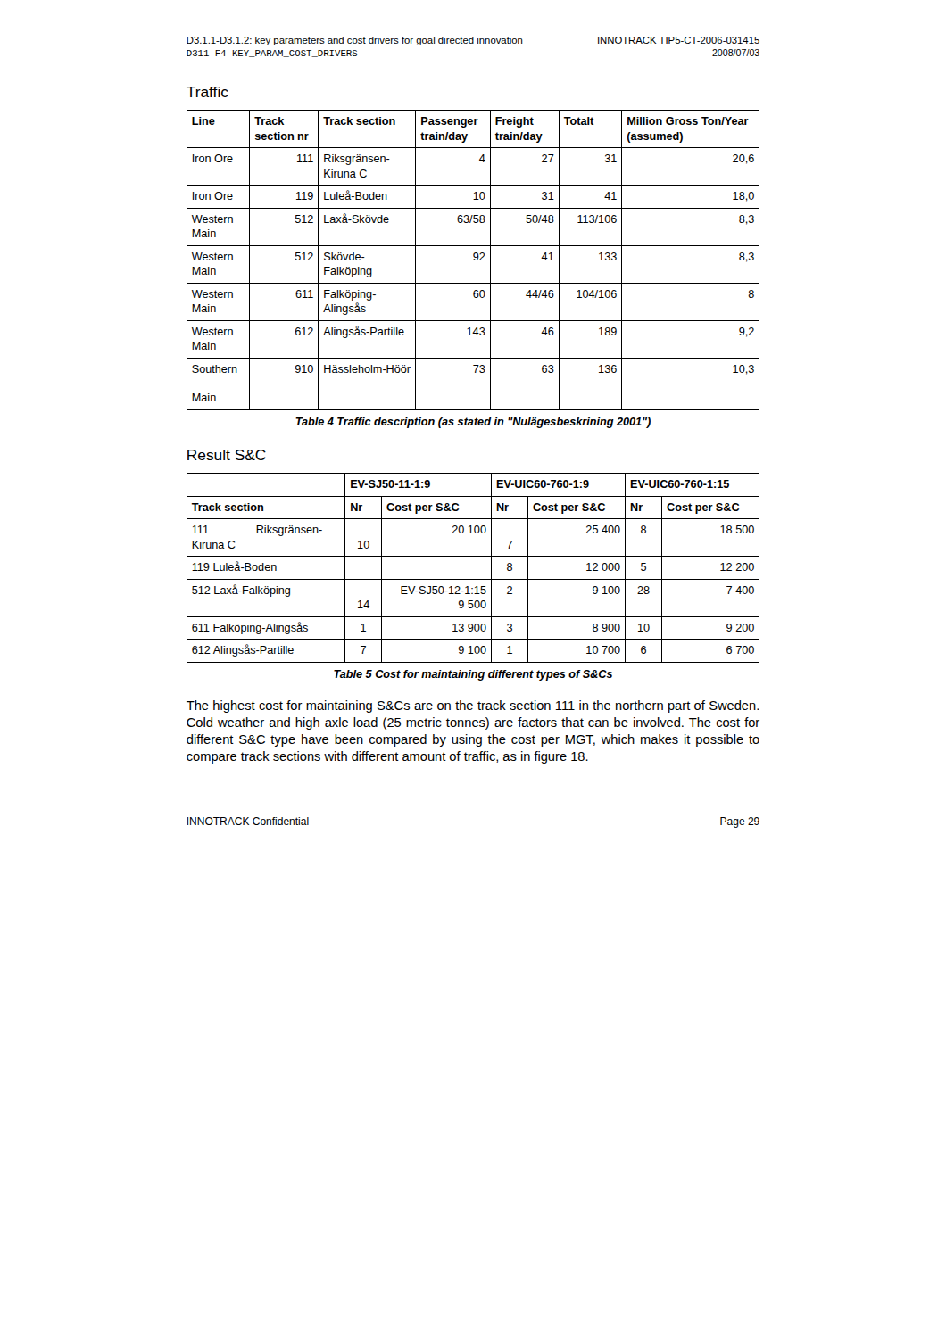D3.1.1-D3.1.2: key parameters and cost drivers for goal directed innovation
INNOTRACK TIP5-CT-2006-031415
D311-F4-KEY_PARAM_COST_DRIVERS
2008/07/03
Traffic
| Line | Track section nr | Track section | Passenger train/day | Freight train/day | Totalt | Million Gross Ton/Year (assumed) |
| --- | --- | --- | --- | --- | --- | --- |
| Iron Ore | 111 | Riksgränsen-Kiruna C | 4 | 27 | 31 | 20,6 |
| Iron Ore | 119 | Luleå-Boden | 10 | 31 | 41 | 18,0 |
| Western Main | 512 | Laxå-Skövde | 63/58 | 50/48 | 113/106 | 8,3 |
| Western Main | 512 | Skövde-Falköping | 92 | 41 | 133 | 8,3 |
| Western Main | 611 | Falköping-Alingsås | 60 | 44/46 | 104/106 | 8 |
| Western Main | 612 | Alingsås-Partille | 143 | 46 | 189 | 9,2 |
| Southern Main | 910 | Hässleholm-Höör | 73 | 63 | 136 | 10,3 |
Table 4 Traffic description (as stated in "Nulägesbeskrining 2001")
Result S&C
| | EV-SJ50-11-1:9 | EV-UIC60-760-1:9 | EV-UIC60-760-1:15 |
| --- | --- | --- | --- |
| Track section | Nr | Cost per S&C | Nr | Cost per S&C | Nr | Cost per S&C |
| 111 Riksgränsen-Kiruna C | 10 | 20 100 | 7 | 25 400 | 8 | 18 500 |
| 119 Luleå-Boden | | | 8 | 12 000 | 5 | 12 200 |
| 512 Laxå-Falköping | 14 | EV-SJ50-12-1:15 9 500 | 2 | 9 100 | 28 | 7 400 |
| 611 Falköping-Alingsås | 1 | 13 900 | 3 | 8 900 | 10 | 9 200 |
| 612 Alingsås-Partille | 7 | 9 100 | 1 | 10 700 | 6 | 6 700 |
Table 5 Cost for maintaining different types of S&Cs
The highest cost for maintaining S&Cs are on the track section 111 in the northern part of Sweden. Cold weather and high axle load (25 metric tonnes) are factors that can be involved. The cost for different S&C type have been compared by using the cost per MGT, which makes it possible to compare track sections with different amount of traffic, as in figure 18.
INNOTRACK Confidential
Page 29